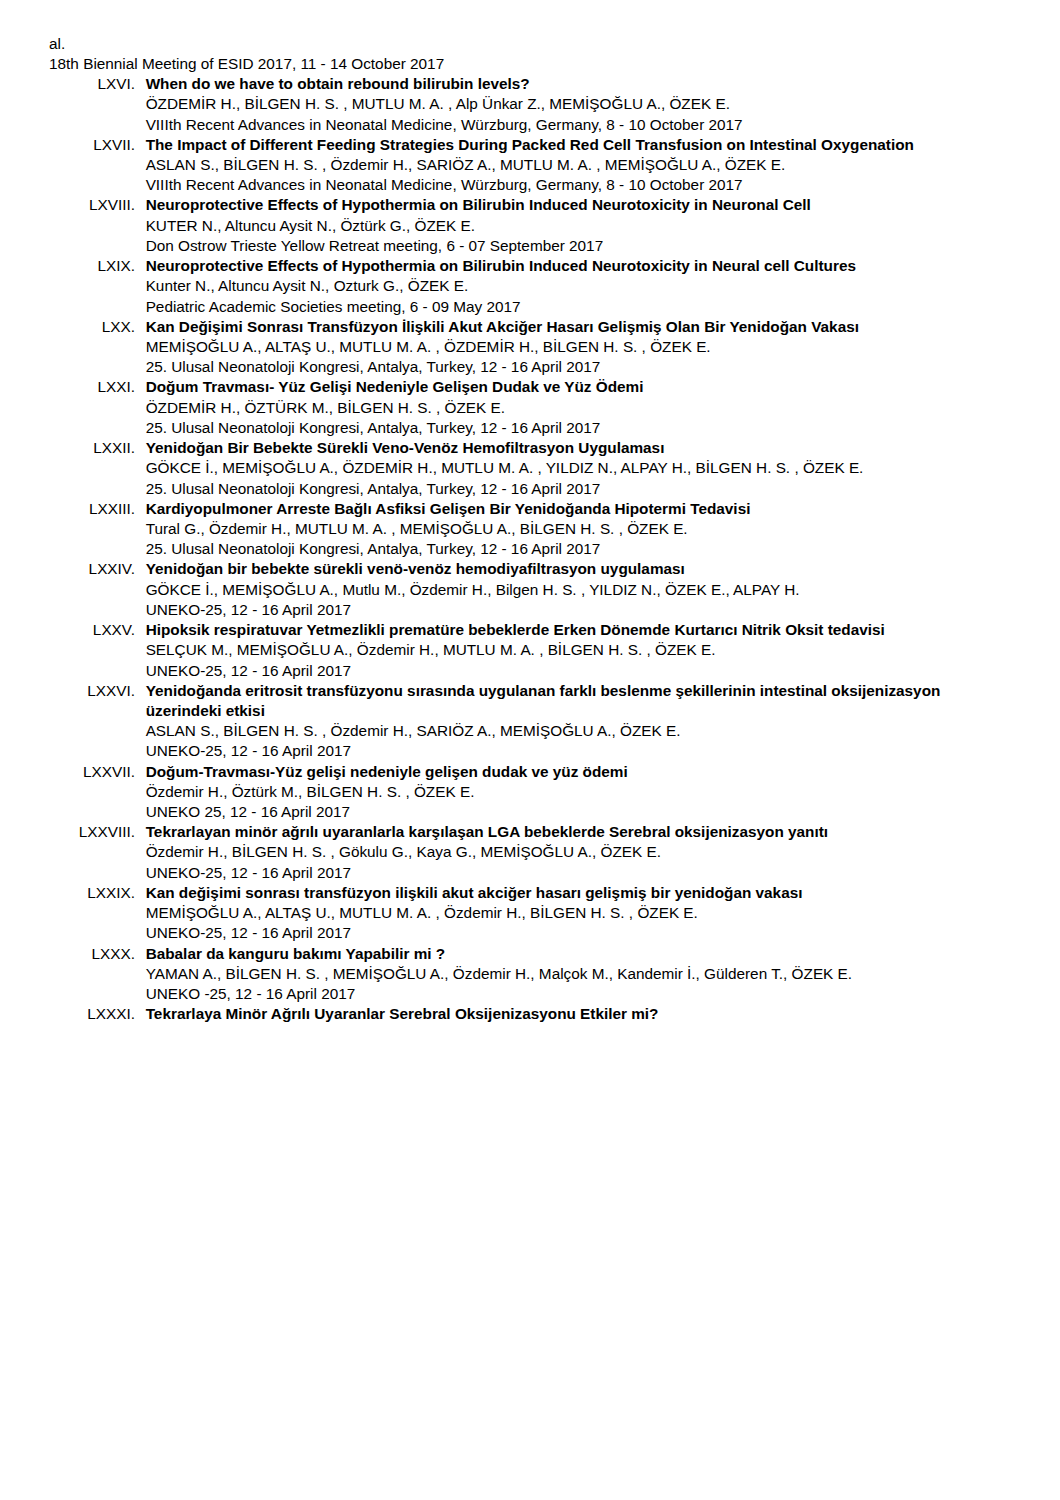al.
18th Biennial Meeting of ESID 2017, 11 - 14 October 2017
| LXVI. | When do we have to obtain rebound bilirubin levels? ÖZDEMİR H., BİLGEN H. S. , MUTLU M. A. , Alp Ünkar Z., MEMİŞOĞLU A., ÖZEK E. VIIIth Recent Advances in Neonatal Medicine, Würzburg, Germany, 8 - 10 October 2017 |
| LXVII. | The Impact of Different Feeding Strategies During Packed Red Cell Transfusion on Intestinal Oxygenation ASLAN S., BİLGEN H. S. , Özdemir H., SARIÖZ A., MUTLU M. A. , MEMİŞOĞLU A., ÖZEK E. VIIIth Recent Advances in Neonatal Medicine, Würzburg, Germany, 8 - 10 October 2017 |
| LXVIII. | Neuroprotective Effects of Hypothermia on Bilirubin Induced Neurotoxicity in Neuronal Cell KUTER N., Altuncu Aysit N., Öztürk G., ÖZEK E. Don Ostrow Trieste Yellow Retreat meeting, 6 - 07 September 2017 |
| LXIX. | Neuroprotective Effects of Hypothermia on Bilirubin Induced Neurotoxicity in Neural cell Cultures Kunter N., Altuncu Aysit N., Ozturk G., ÖZEK E. Pediatric Academic Societies meeting, 6 - 09 May 2017 |
| LXX. | Kan Değişimi Sonrası Transfüzyon İlişkili Akut Akciğer Hasarı Gelişmiş Olan Bir Yenidoğan Vakası MEMİŞOĞLU A., ALTAŞ U., MUTLU M. A. , ÖZDEMİR H., BİLGEN H. S. , ÖZEK E. 25. Ulusal Neonatoloji Kongresi, Antalya, Turkey, 12 - 16 April 2017 |
| LXXI. | Doğum Travması- Yüz Gelişi Nedeniyle Gelişen Dudak ve Yüz Ödemi ÖZDEMİR H., ÖZTÜRK M., BİLGEN H. S. , ÖZEK E. 25. Ulusal Neonatoloji Kongresi, Antalya, Turkey, 12 - 16 April 2017 |
| LXXII. | Yenidoğan Bir Bebekte Sürekli Veno-Venöz Hemofiltrasyon Uygulaması GÖKCE İ., MEMİŞOĞLU A., ÖZDEMİR H., MUTLU M. A. , YILDIZ N., ALPAY H., BİLGEN H. S. , ÖZEK E. 25. Ulusal Neonatoloji Kongresi, Antalya, Turkey, 12 - 16 April 2017 |
| LXXIII. | Kardiyopulmoner Arreste Bağlı Asfiksi Gelişen Bir Yenidoğanda Hipotermi Tedavisi Tural G., Özdemir H., MUTLU M. A. , MEMİŞOĞLU A., BİLGEN H. S. , ÖZEK E. 25. Ulusal Neonatoloji Kongresi, Antalya, Turkey, 12 - 16 April 2017 |
| LXXIV. | Yenidoğan bir bebekte sürekli venö-venöz hemodiyafiltrasyon uygulaması GÖKCE İ., MEMİŞOĞLU A., Mutlu M., Özdemir H., Bilgen H. S. , YILDIZ N., ÖZEK E., ALPAY H. UNEKO-25, 12 - 16 April 2017 |
| LXXV. | Hipoksik respiratuvar Yetmezlikli prematüre bebeklerde Erken Dönemde Kurtarıcı Nitrik Oksit tedavisi SELÇUK M., MEMİŞOĞLU A., Özdemir H., MUTLU M. A. , BİLGEN H. S. , ÖZEK E. UNEKO-25, 12 - 16 April 2017 |
| LXXVI. | Yenidoğanda eritrosit transfüzyonu sırasında uygulanan farklı beslenme şekillerinin intestinal oksijenizasyon üzerindeki etkisi ASLAN S., BİLGEN H. S. , Özdemir H., SARIÖZ A., MEMİŞOĞLU A., ÖZEK E. UNEKO-25, 12 - 16 April 2017 |
| LXXVII. | Doğum-Travması-Yüz gelişi nedeniyle gelişen dudak ve yüz ödemi Özdemir H., Öztürk M., BİLGEN H. S. , ÖZEK E. UNEKO 25, 12 - 16 April 2017 |
| LXXVIII. | Tekrarlayan minör ağrılı uyaranlarla karşılaşan LGA bebeklerde Serebral oksijenizasyon yanıtı Özdemir H., BİLGEN H. S. , Gökulu G., Kaya G., MEMİŞOĞLU A., ÖZEK E. UNEKO-25, 12 - 16 April 2017 |
| LXXIX. | Kan değişimi sonrası transfüzyon ilişkili akut akciğer hasarı gelişmiş bir yenidoğan vakası MEMİŞOĞLU A., ALTAŞ U., MUTLU M. A. , Özdemir H., BİLGEN H. S. , ÖZEK E. UNEKO-25, 12 - 16 April 2017 |
| LXXX. | Babalar da kanguru bakımı Yapabilir mi ? YAMAN A., BİLGEN H. S. , MEMİŞOĞLU A., Özdemir H., Malçok M., Kandemir İ., Gülderen T., ÖZEK E. UNEKO -25, 12 - 16 April 2017 |
| LXXXI. | Tekrarlaya Minör Ağrılı Uyaranlar Serebral Oksijenizasyonu Etkiler mi? |